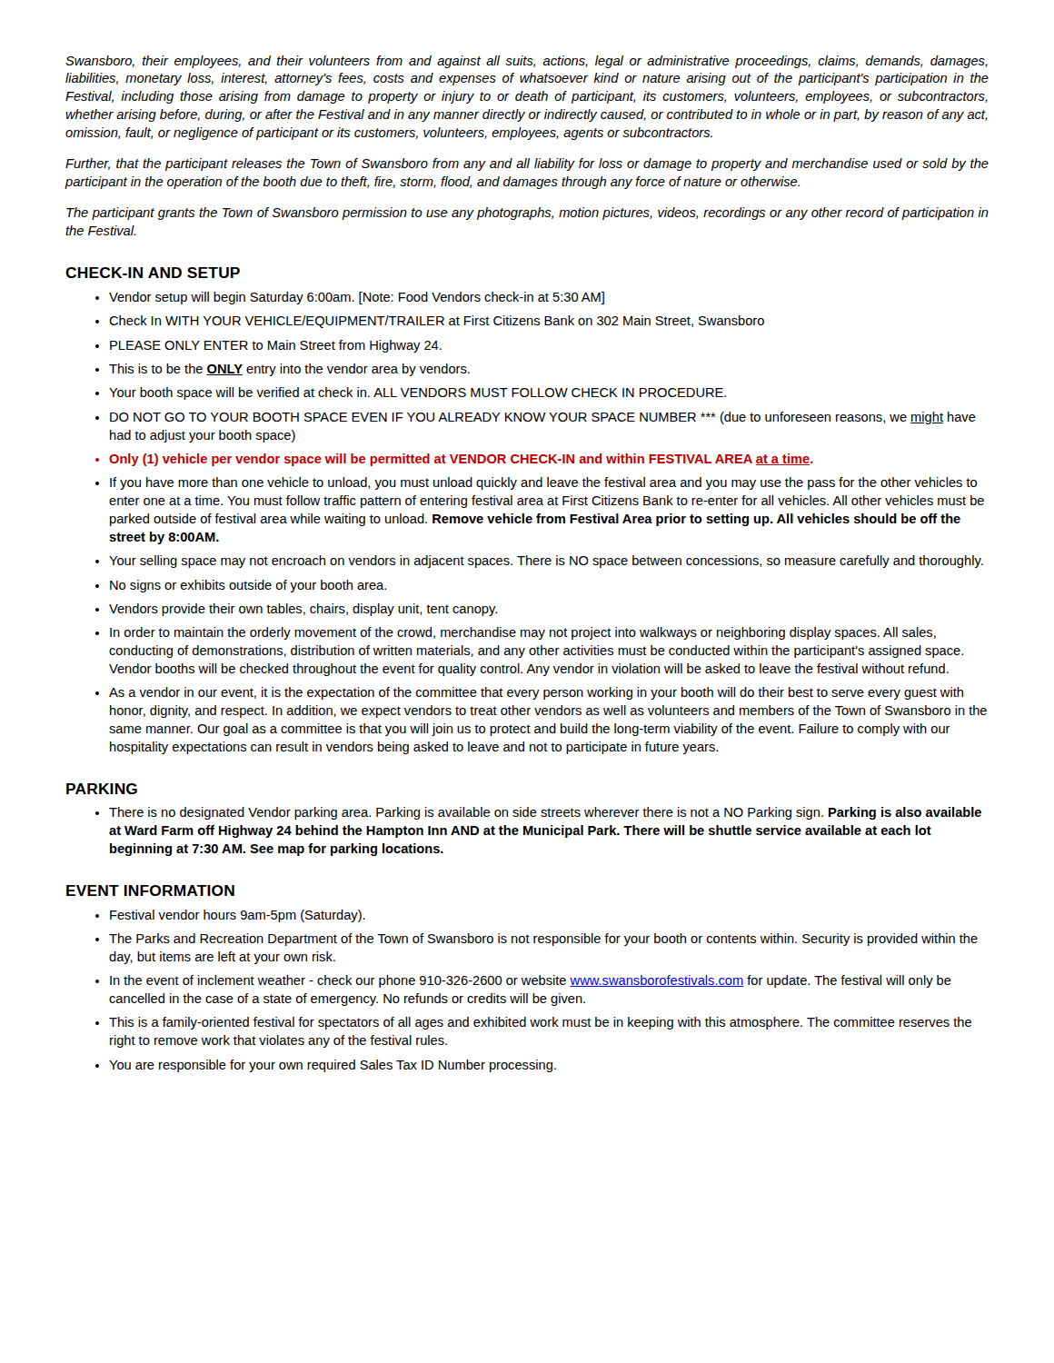Swansboro, their employees, and their volunteers from and against all suits, actions, legal or administrative proceedings, claims, demands, damages, liabilities, monetary loss, interest, attorney's fees, costs and expenses of whatsoever kind or nature arising out of the participant's participation in the Festival, including those arising from damage to property or injury to or death of participant, its customers, volunteers, employees, or subcontractors, whether arising before, during, or after the Festival and in any manner directly or indirectly caused, or contributed to in whole or in part, by reason of any act, omission, fault, or negligence of participant or its customers, volunteers, employees, agents or subcontractors.
Further, that the participant releases the Town of Swansboro from any and all liability for loss or damage to property and merchandise used or sold by the participant in the operation of the booth due to theft, fire, storm, flood, and damages through any force of nature or otherwise.
The participant grants the Town of Swansboro permission to use any photographs, motion pictures, videos, recordings or any other record of participation in the Festival.
CHECK-IN AND SETUP
Vendor setup will begin Saturday 6:00am. [Note: Food Vendors check-in at 5:30 AM]
Check In WITH YOUR VEHICLE/EQUIPMENT/TRAILER at First Citizens Bank on 302 Main Street, Swansboro
PLEASE ONLY ENTER to Main Street from Highway 24.
This is to be the ONLY entry into the vendor area by vendors.
Your booth space will be verified at check in. ALL VENDORS MUST FOLLOW CHECK IN PROCEDURE.
DO NOT GO TO YOUR BOOTH SPACE EVEN IF YOU ALREADY KNOW YOUR SPACE NUMBER *** (due to unforeseen reasons, we might have had to adjust your booth space)
Only (1) vehicle per vendor space will be permitted at VENDOR CHECK-IN and within FESTIVAL AREA at a time.
If you have more than one vehicle to unload, you must unload quickly and leave the festival area and you may use the pass for the other vehicles to enter one at a time. You must follow traffic pattern of entering festival area at First Citizens Bank to re-enter for all vehicles. All other vehicles must be parked outside of festival area while waiting to unload. Remove vehicle from Festival Area prior to setting up. All vehicles should be off the street by 8:00AM.
Your selling space may not encroach on vendors in adjacent spaces. There is NO space between concessions, so measure carefully and thoroughly.
No signs or exhibits outside of your booth area.
Vendors provide their own tables, chairs, display unit, tent canopy.
In order to maintain the orderly movement of the crowd, merchandise may not project into walkways or neighboring display spaces. All sales, conducting of demonstrations, distribution of written materials, and any other activities must be conducted within the participant's assigned space. Vendor booths will be checked throughout the event for quality control. Any vendor in violation will be asked to leave the festival without refund.
As a vendor in our event, it is the expectation of the committee that every person working in your booth will do their best to serve every guest with honor, dignity, and respect. In addition, we expect vendors to treat other vendors as well as volunteers and members of the Town of Swansboro in the same manner. Our goal as a committee is that you will join us to protect and build the long-term viability of the event. Failure to comply with our hospitality expectations can result in vendors being asked to leave and not to participate in future years.
PARKING
There is no designated Vendor parking area. Parking is available on side streets wherever there is not a NO Parking sign. Parking is also available at Ward Farm off Highway 24 behind the Hampton Inn AND at the Municipal Park. There will be shuttle service available at each lot beginning at 7:30 AM. See map for parking locations.
EVENT INFORMATION
Festival vendor hours 9am-5pm (Saturday).
The Parks and Recreation Department of the Town of Swansboro is not responsible for your booth or contents within. Security is provided within the day, but items are left at your own risk.
In the event of inclement weather - check our phone 910-326-2600 or website www.swansborofestivals.com for update. The festival will only be cancelled in the case of a state of emergency. No refunds or credits will be given.
This is a family-oriented festival for spectators of all ages and exhibited work must be in keeping with this atmosphere. The committee reserves the right to remove work that violates any of the festival rules.
You are responsible for your own required Sales Tax ID Number processing.